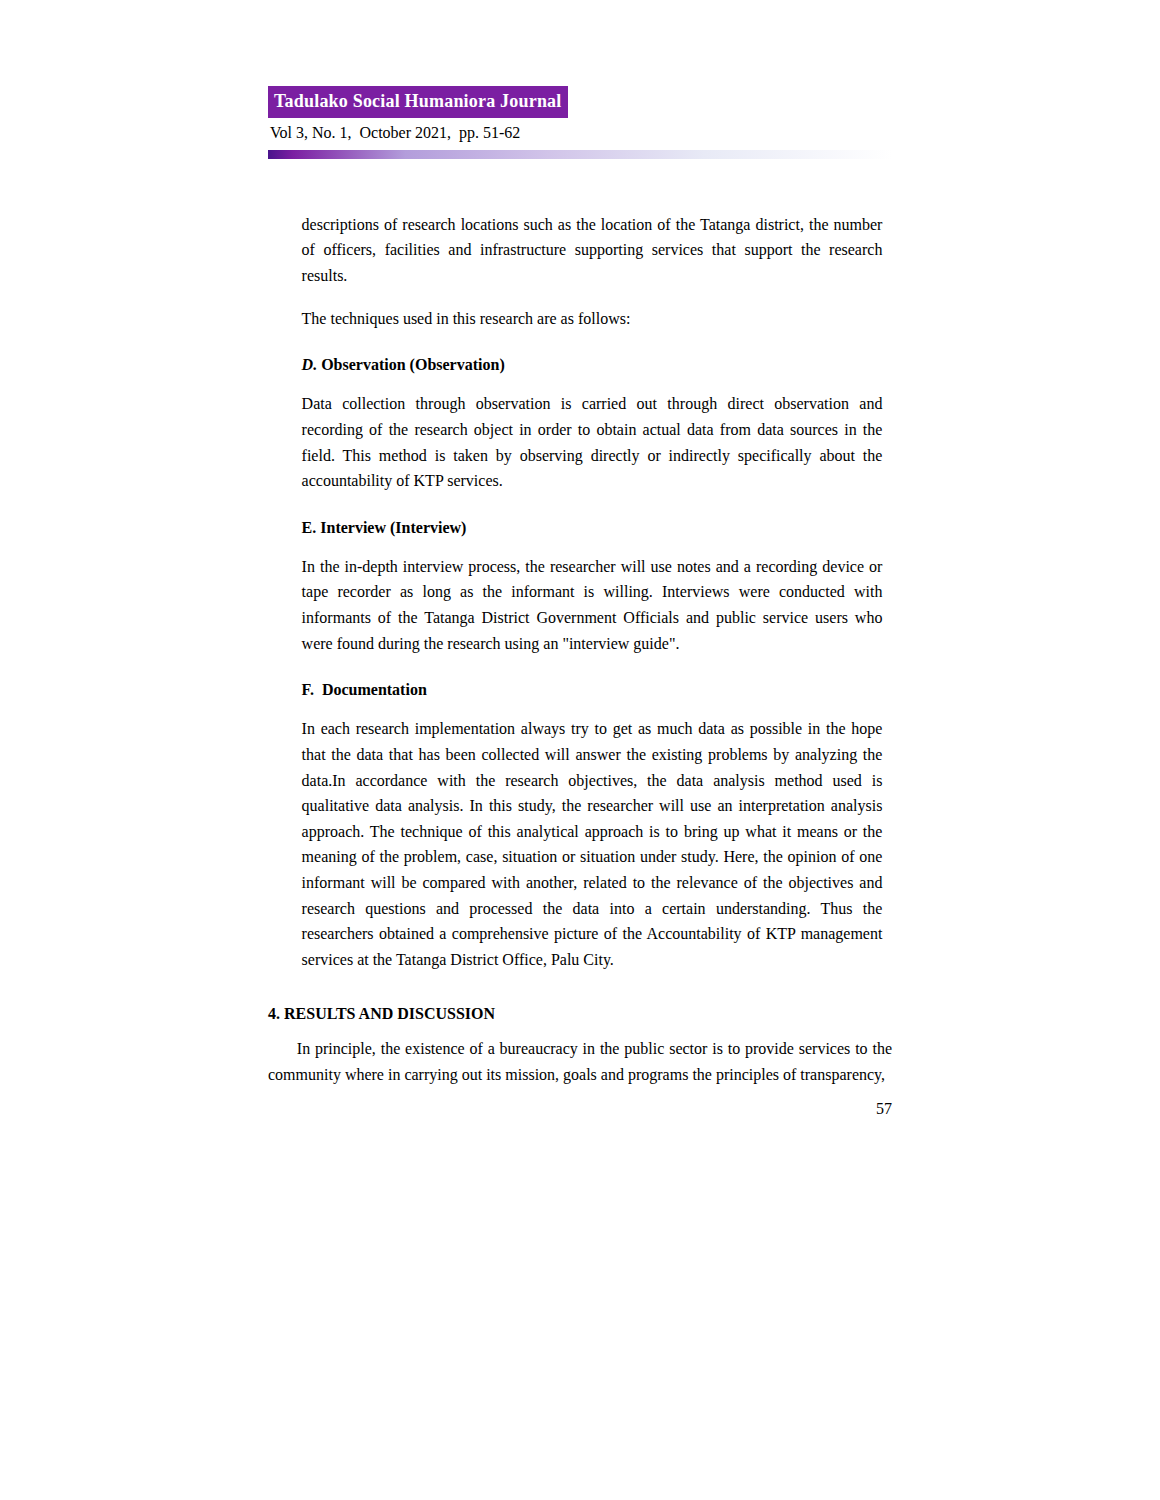Tadulako Social Humaniora Journal
Vol 3, No. 1, October 2021, pp. 51-62
descriptions of research locations such as the location of the Tatanga district, the number of officers, facilities and infrastructure supporting services that support the research results.
The techniques used in this research are as follows:
D. Observation (Observation)
Data collection through observation is carried out through direct observation and recording of the research object in order to obtain actual data from data sources in the field. This method is taken by observing directly or indirectly specifically about the accountability of KTP services.
E. Interview (Interview)
In the in-depth interview process, the researcher will use notes and a recording device or tape recorder as long as the informant is willing. Interviews were conducted with informants of the Tatanga District Government Officials and public service users who were found during the research using an "interview guide".
F. Documentation
In each research implementation always try to get as much data as possible in the hope that the data that has been collected will answer the existing problems by analyzing the data.In accordance with the research objectives, the data analysis method used is qualitative data analysis. In this study, the researcher will use an interpretation analysis approach. The technique of this analytical approach is to bring up what it means or the meaning of the problem, case, situation or situation under study. Here, the opinion of one informant will be compared with another, related to the relevance of the objectives and research questions and processed the data into a certain understanding. Thus the researchers obtained a comprehensive picture of the Accountability of KTP management services at the Tatanga District Office, Palu City.
4. RESULTS AND DISCUSSION
In principle, the existence of a bureaucracy in the public sector is to provide services to the community where in carrying out its mission, goals and programs the principles of transparency,
57